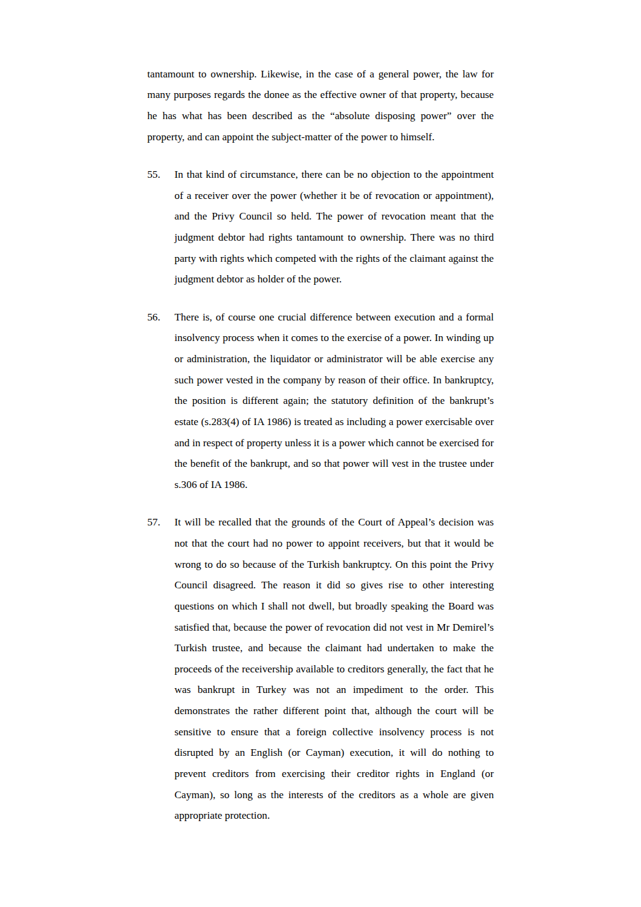tantamount to ownership. Likewise, in the case of a general power, the law for many purposes regards the donee as the effective owner of that property, because he has what has been described as the “absolute disposing power” over the property, and can appoint the subject-matter of the power to himself.
In that kind of circumstance, there can be no objection to the appointment of a receiver over the power (whether it be of revocation or appointment), and the Privy Council so held. The power of revocation meant that the judgment debtor had rights tantamount to ownership. There was no third party with rights which competed with the rights of the claimant against the judgment debtor as holder of the power.
There is, of course one crucial difference between execution and a formal insolvency process when it comes to the exercise of a power. In winding up or administration, the liquidator or administrator will be able exercise any such power vested in the company by reason of their office. In bankruptcy, the position is different again; the statutory definition of the bankrupt’s estate (s.283(4) of IA 1986) is treated as including a power exercisable over and in respect of property unless it is a power which cannot be exercised for the benefit of the bankrupt, and so that power will vest in the trustee under s.306 of IA 1986.
It will be recalled that the grounds of the Court of Appeal’s decision was not that the court had no power to appoint receivers, but that it would be wrong to do so because of the Turkish bankruptcy. On this point the Privy Council disagreed. The reason it did so gives rise to other interesting questions on which I shall not dwell, but broadly speaking the Board was satisfied that, because the power of revocation did not vest in Mr Demirel’s Turkish trustee, and because the claimant had undertaken to make the proceeds of the receivership available to creditors generally, the fact that he was bankrupt in Turkey was not an impediment to the order. This demonstrates the rather different point that, although the court will be sensitive to ensure that a foreign collective insolvency process is not disrupted by an English (or Cayman) execution, it will do nothing to prevent creditors from exercising their creditor rights in England (or Cayman), so long as the interests of the creditors as a whole are given appropriate protection.